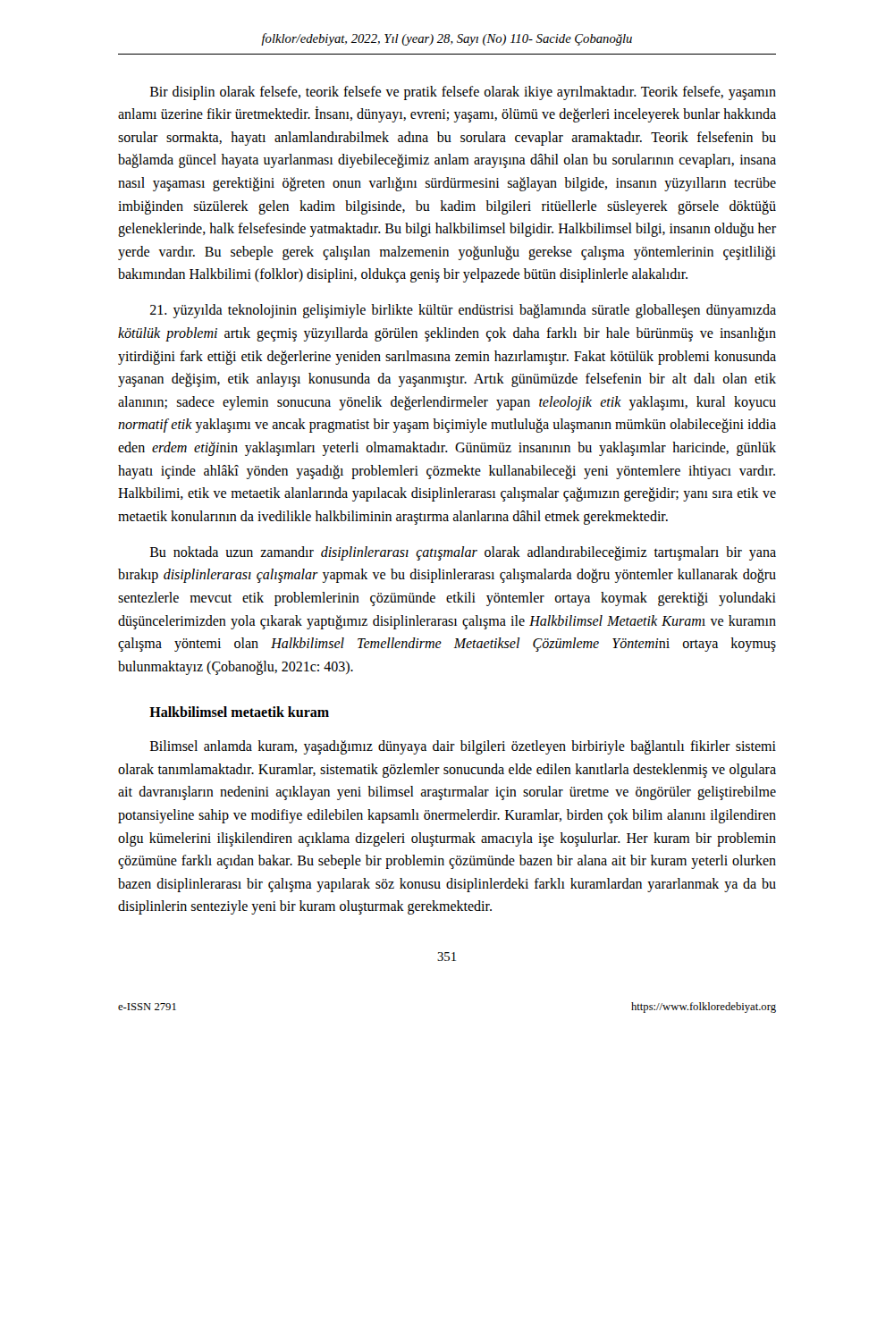folklor/edebiyat, 2022, Yıl (year) 28, Sayı (No) 110- Sacide Çobanoğlu
Bir disiplin olarak felsefe, teorik felsefe ve pratik felsefe olarak ikiye ayrılmaktadır. Teorik felsefe, yaşamın anlamı üzerine fikir üretmektedir. İnsanı, dünyayı, evreni; yaşamı, ölümü ve değerleri inceleyerek bunlar hakkında sorular sormakta, hayatı anlamlandırabilmek adına bu sorulara cevaplar aramaktadır. Teorik felsefenin bu bağlamda güncel hayata uyarlanması diyebileceğimiz anlam arayışına dâhil olan bu sorularının cevapları, insana nasıl yaşaması gerektiğini öğreten onun varlığını sürdürmesini sağlayan bilgide, insanın yüzyılların tecrübe imbiğinden süzülerek gelen kadim bilgisinde, bu kadim bilgileri ritüellerle süsleyerek görsele döktüğü geleneklerinde, halk felsefesinde yatmaktadır. Bu bilgi halkbilimsel bilgidir. Halkbilimsel bilgi, insanın olduğu her yerde vardır. Bu sebeple gerek çalışılan malzemenin yoğunluğu gerekse çalışma yöntemlerinin çeşitliliği bakımından Halkbilimi (folklor) disiplini, oldukça geniş bir yelpazede bütün disiplinlerle alakalıdır.
21. yüzyılda teknolojinin gelişimiyle birlikte kültür endüstrisi bağlamında süratle globalleşen dünyamızda kötülük problemi artık geçmiş yüzyıllarda görülen şeklinden çok daha farklı bir hale bürünmüş ve insanlığın yitirdiğini fark ettiği etik değerlerine yeniden sarılmasına zemin hazırlamıştır. Fakat kötülük problemi konusunda yaşanan değişim, etik anlayışı konusunda da yaşanmıştır. Artık günümüzde felsefenin bir alt dalı olan etik alanının; sadece eylemin sonucuna yönelik değerlendirmeler yapan teleolojik etik yaklaşımı, kural koyucu normatif etik yaklaşımı ve ancak pragmatist bir yaşam biçimiyle mutluluğa ulaşmanın mümkün olabileceğini iddia eden erdem etiğinin yaklaşımları yeterli olmamaktadır. Günümüz insanının bu yaklaşımlar haricinde, günlük hayatı içinde ahlâkî yönden yaşadığı problemleri çözmekte kullanabileceği yeni yöntemlere ihtiyacı vardır. Halkbilimi, etik ve metaetik alanlarında yapılacak disiplinlerarası çalışmalar çağımızın gereğidir; yanı sıra etik ve metaetik konularının da ivedilikle halkbiliminin araştırma alanlarına dâhil etmek gerekmektedir.
Bu noktada uzun zamandır disiplinlerarası çatışmalar olarak adlandırabileceğimiz tartışmaları bir yana bırakıp disiplinlerarası çalışmalar yapmak ve bu disiplinlerarası çalışmalarda doğru yöntemler kullanarak doğru sentezlerle mevcut etik problemlerinin çözümünde etkili yöntemler ortaya koymak gerektiği yolundaki düşüncelerimizden yola çıkarak yaptığımız disiplinlerarası çalışma ile Halkbilimsel Metaetik Kuramı ve kuramın çalışma yöntemi olan Halkbilimsel Temellendirme Metaetiksel Çözümleme Yöntemini ortaya koymuş bulunmaktayız (Çobanoğlu, 2021c: 403).
Halkbilimsel metaetik kuram
Bilimsel anlamda kuram, yaşadığımız dünyaya dair bilgileri özetleyen birbiriyle bağlantılı fikirler sistemi olarak tanımlamaktadır. Kuramlar, sistematik gözlemler sonucunda elde edilen kanıtlarla desteklenmiş ve olgulara ait davranışların nedenini açıklayan yeni bilimsel araştırmalar için sorular üretme ve öngörüler geliştirebilme potansiyeline sahip ve modifiye edilebilen kapsamlı önermelerdir. Kuramlar, birden çok bilim alanını ilgilendiren olgu kümelerini ilişkilendiren açıklama dizgeleri oluşturmak amacıyla işe koşulurlar. Her kuram bir problemin çözümüne farklı açıdan bakar. Bu sebeple bir problemin çözümünde bazen bir alana ait bir kuram yeterli olurken bazen disiplinlerarası bir çalışma yapılarak söz konusu disiplinlerdeki farklı kuramlardan yararlanmak ya da bu disiplinlerin senteziyle yeni bir kuram oluşturmak gerekmektedir.
351
e-ISSN 2791 https://www.folkloredebiyat.org